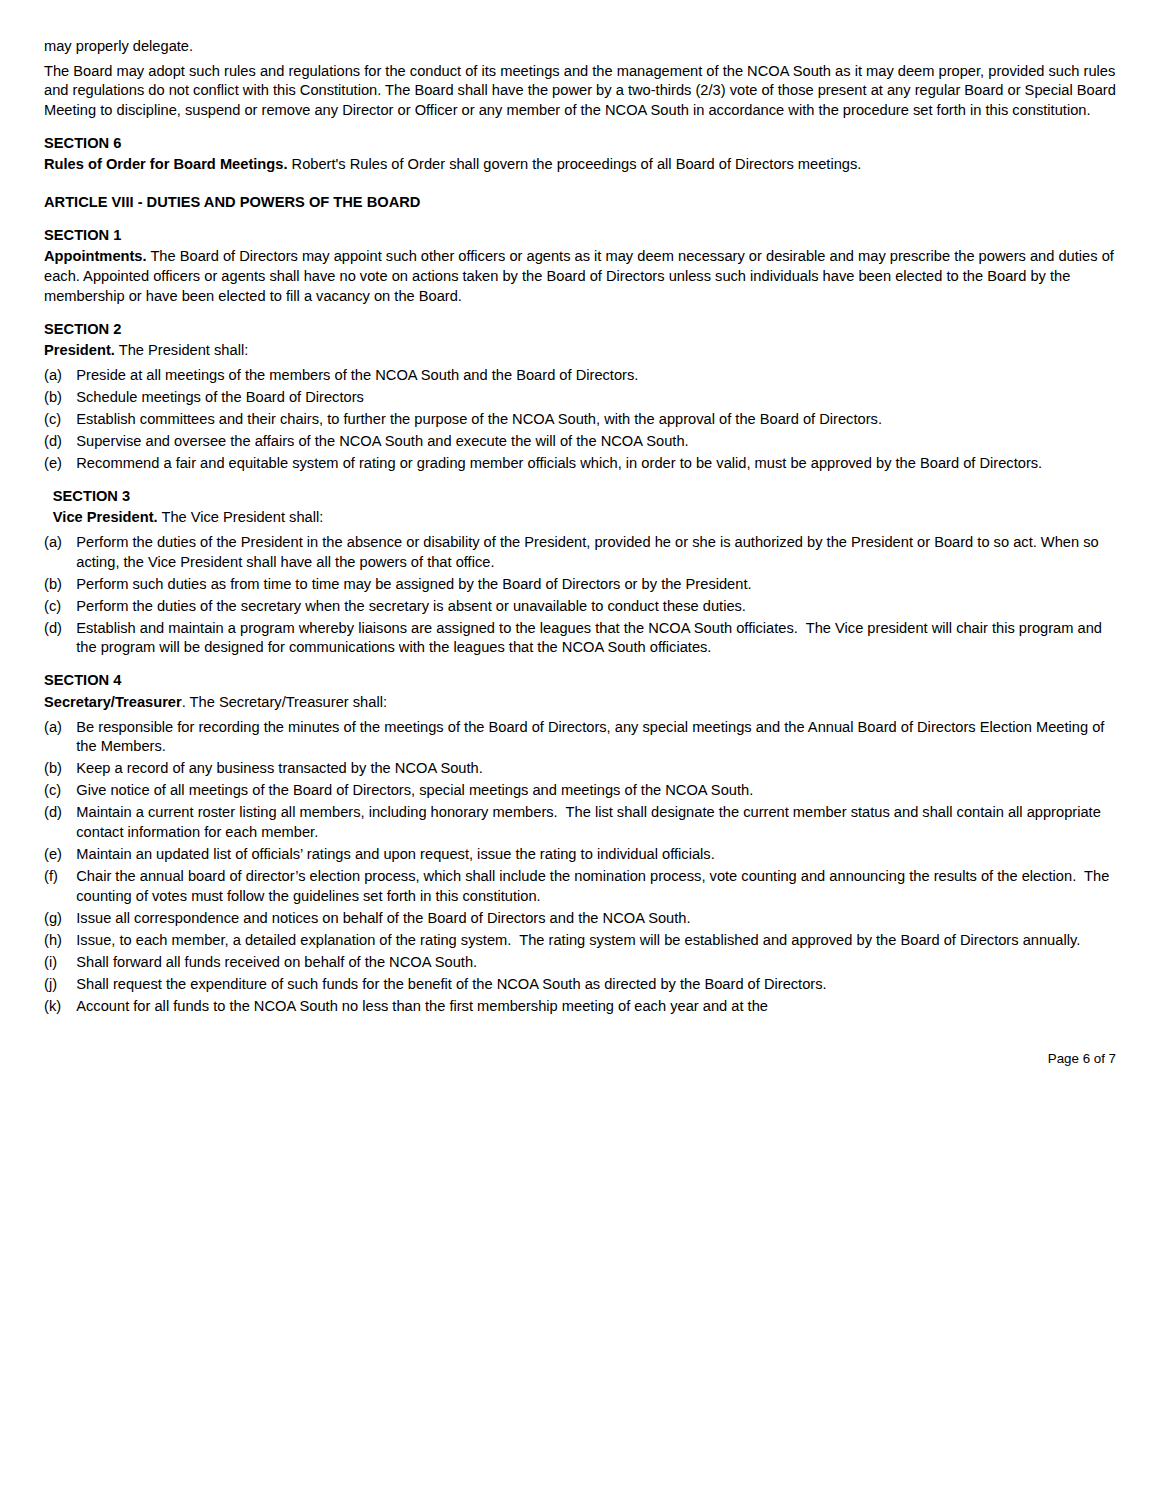may properly delegate.
The Board may adopt such rules and regulations for the conduct of its meetings and the management of the NCOA South as it may deem proper, provided such rules and regulations do not conflict with this Constitution. The Board shall have the power by a two-thirds (2/3) vote of those present at any regular Board or Special Board Meeting to discipline, suspend or remove any Director or Officer or any member of the NCOA South in accordance with the procedure set forth in this constitution.
SECTION 6
Rules of Order for Board Meetings. Robert's Rules of Order shall govern the proceedings of all Board of Directors meetings.
ARTICLE VIII - DUTIES AND POWERS OF THE BOARD
SECTION 1
Appointments. The Board of Directors may appoint such other officers or agents as it may deem necessary or desirable and may prescribe the powers and duties of each. Appointed officers or agents shall have no vote on actions taken by the Board of Directors unless such individuals have been elected to the Board by the membership or have been elected to fill a vacancy on the Board.
SECTION 2
President. The President shall:
(a) Preside at all meetings of the members of the NCOA South and the Board of Directors.
(b) Schedule meetings of the Board of Directors
(c) Establish committees and their chairs, to further the purpose of the NCOA South, with the approval of the Board of Directors.
(d) Supervise and oversee the affairs of the NCOA South and execute the will of the NCOA South.
(e) Recommend a fair and equitable system of rating or grading member officials which, in order to be valid, must be approved by the Board of Directors.
SECTION 3
Vice President. The Vice President shall:
(a) Perform the duties of the President in the absence or disability of the President, provided he or she is authorized by the President or Board to so act. When so acting, the Vice President shall have all the powers of that office.
(b) Perform such duties as from time to time may be assigned by the Board of Directors or by the President.
(c) Perform the duties of the secretary when the secretary is absent or unavailable to conduct these duties.
(d) Establish and maintain a program whereby liaisons are assigned to the leagues that the NCOA South officiates. The Vice president will chair this program and the program will be designed for communications with the leagues that the NCOA South officiates.
SECTION 4
Secretary/Treasurer. The Secretary/Treasurer shall:
(a) Be responsible for recording the minutes of the meetings of the Board of Directors, any special meetings and the Annual Board of Directors Election Meeting of the Members.
(b) Keep a record of any business transacted by the NCOA South.
(c) Give notice of all meetings of the Board of Directors, special meetings and meetings of the NCOA South.
(d) Maintain a current roster listing all members, including honorary members. The list shall designate the current member status and shall contain all appropriate contact information for each member.
(e) Maintain an updated list of officials’ ratings and upon request, issue the rating to individual officials.
(f) Chair the annual board of director’s election process, which shall include the nomination process, vote counting and announcing the results of the election. The counting of votes must follow the guidelines set forth in this constitution.
(g) Issue all correspondence and notices on behalf of the Board of Directors and the NCOA South.
(h) Issue, to each member, a detailed explanation of the rating system. The rating system will be established and approved by the Board of Directors annually.
(i) Shall forward all funds received on behalf of the NCOA South.
(j) Shall request the expenditure of such funds for the benefit of the NCOA South as directed by the Board of Directors.
(k) Account for all funds to the NCOA South no less than the first membership meeting of each year and at the
Page 6 of 7